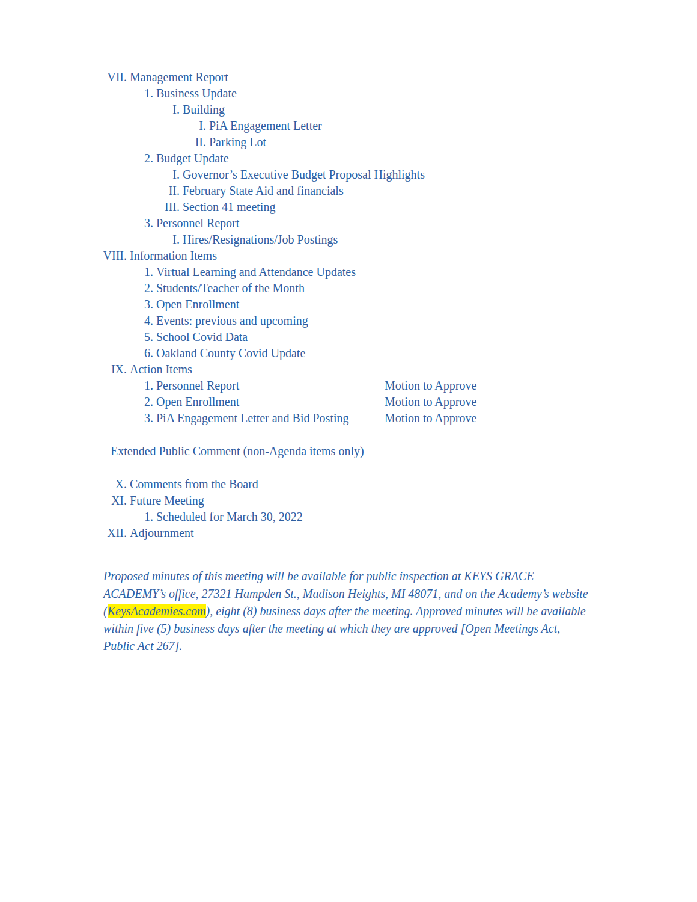Management Report
Business Update
Building
PiA Engagement Letter
Parking Lot
Budget Update
Governor’s Executive Budget Proposal Highlights
February State Aid and financials
Section 41 meeting
Personnel Report
Hires/Resignations/Job Postings
Information Items
Virtual Learning and Attendance Updates
Students/Teacher of the Month
Open Enrollment
Events: previous and upcoming
School Covid Data
Oakland County Covid Update
Action Items
Personnel Report Motion to Approve
Open Enrollment Motion to Approve
PiA Engagement Letter and Bid Posting Motion to Approve
Extended Public Comment (non-Agenda items only)
Comments from the Board
Future Meeting
Scheduled for March 30, 2022
Adjournment
Proposed minutes of this meeting will be available for public inspection at KEYS GRACE ACADEMY’s office, 27321 Hampden St., Madison Heights, MI 48071, and on the Academy’s website (KeysAcademies.com), eight (8) business days after the meeting. Approved minutes will be available within five (5) business days after the meeting at which they are approved [Open Meetings Act, Public Act 267].